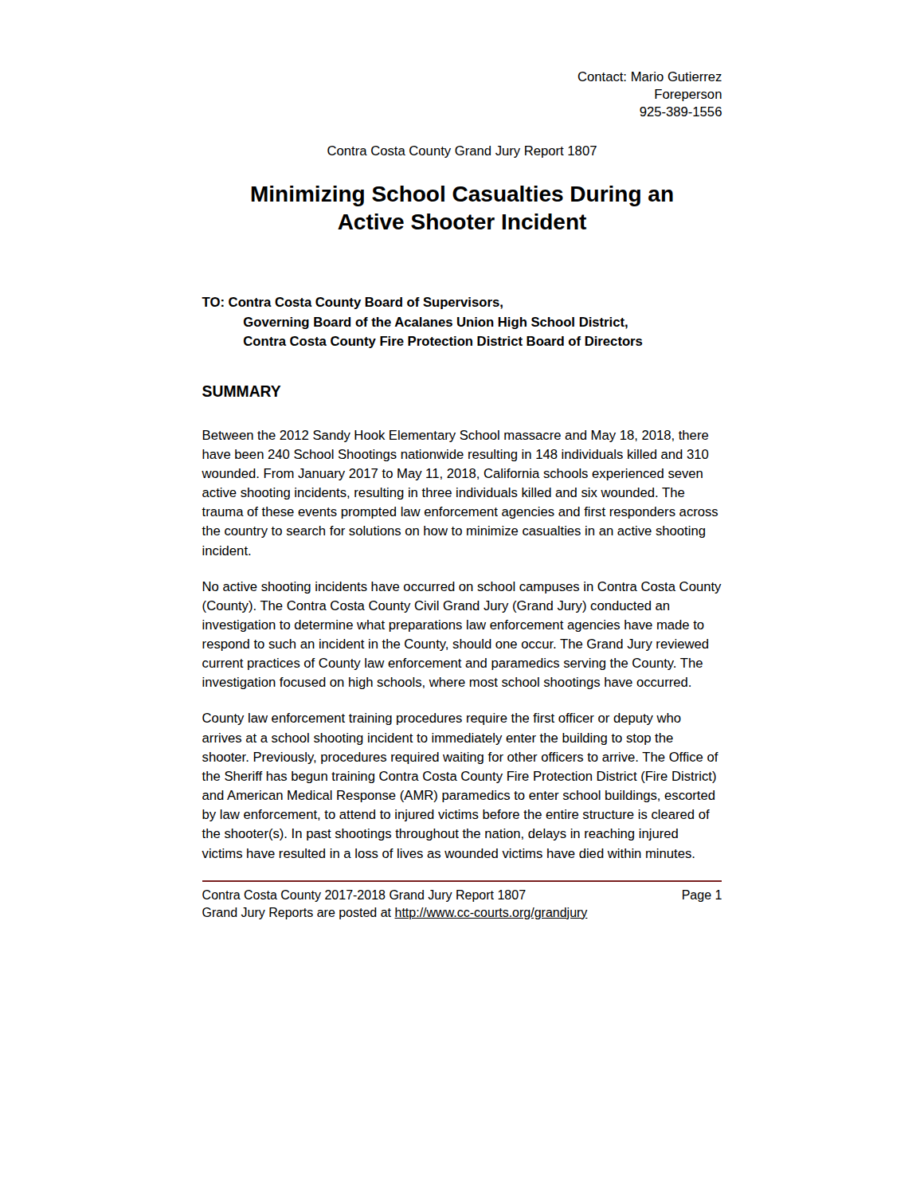Contact: Mario Gutierrez
Foreperson
925-389-1556
Contra Costa County Grand Jury Report 1807
Minimizing School Casualties During an
Active Shooter Incident
TO: Contra Costa County Board of Supervisors, Governing Board of the Acalanes Union High School District, Contra Costa County Fire Protection District Board of Directors
SUMMARY
Between the 2012 Sandy Hook Elementary School massacre and May 18, 2018, there have been 240 School Shootings nationwide resulting in 148 individuals killed and 310 wounded. From January 2017 to May 11, 2018, California schools experienced seven active shooting incidents, resulting in three individuals killed and six wounded. The trauma of these events prompted law enforcement agencies and first responders across the country to search for solutions on how to minimize casualties in an active shooting incident.
No active shooting incidents have occurred on school campuses in Contra Costa County (County). The Contra Costa County Civil Grand Jury (Grand Jury) conducted an investigation to determine what preparations law enforcement agencies have made to respond to such an incident in the County, should one occur. The Grand Jury reviewed current practices of County law enforcement and paramedics serving the County. The investigation focused on high schools, where most school shootings have occurred.
County law enforcement training procedures require the first officer or deputy who arrives at a school shooting incident to immediately enter the building to stop the shooter. Previously, procedures required waiting for other officers to arrive. The Office of the Sheriff has begun training Contra Costa County Fire Protection District (Fire District) and American Medical Response (AMR) paramedics to enter school buildings, escorted by law enforcement, to attend to injured victims before the entire structure is cleared of the shooter(s). In past shootings throughout the nation, delays in reaching injured victims have resulted in a loss of lives as wounded victims have died within minutes.
Contra Costa County 2017-2018 Grand Jury Report 1807
Grand Jury Reports are posted at http://www.cc-courts.org/grandjury
Page 1